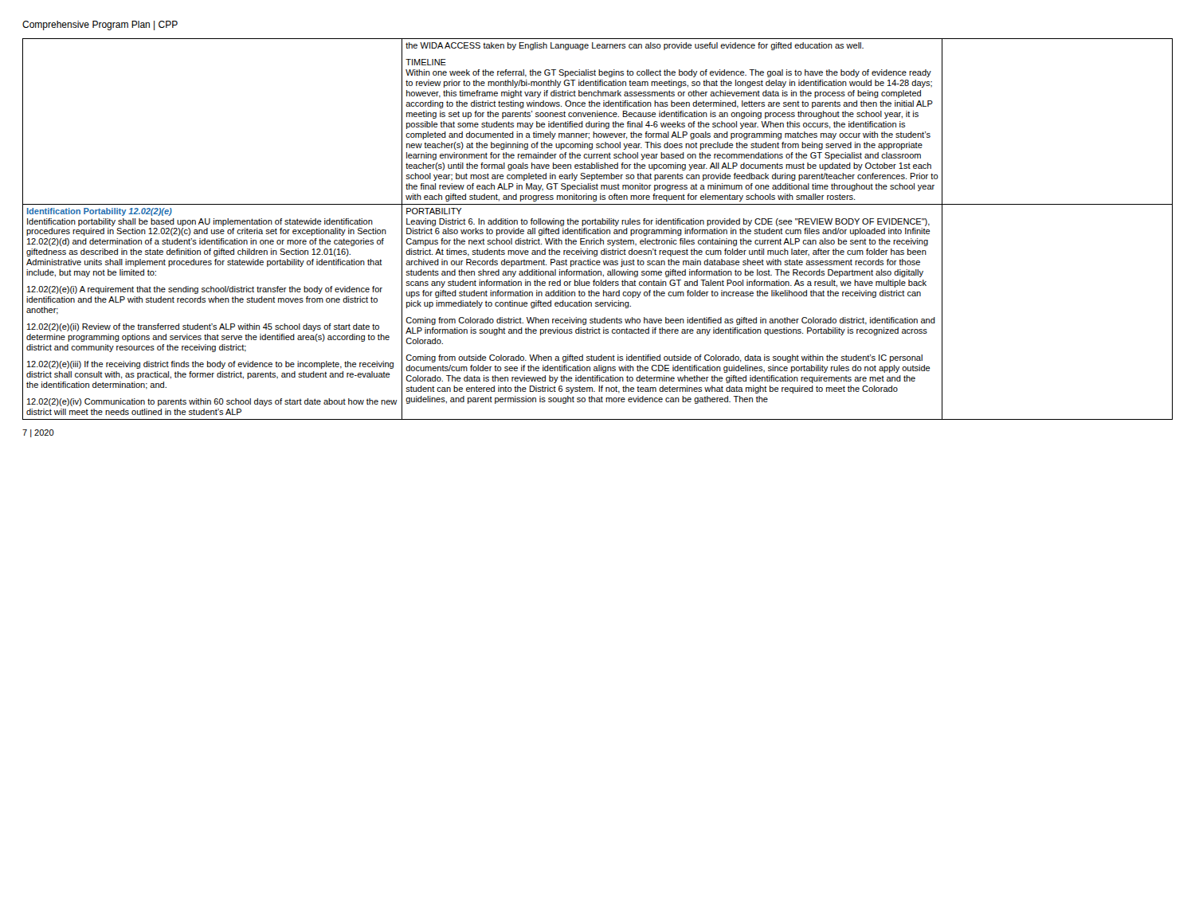Comprehensive Program Plan | CPP
| | the WIDA ACCESS taken by English Language Learners can also provide useful evidence for gifted education as well. TIMELINE Within one week of the referral, the GT Specialist begins to collect the body of evidence. The goal is to have the body of evidence ready to review prior to the monthly/bi-monthly GT identification team meetings, so that the longest delay in identification would be 14-28 days; however, this timeframe might vary if district benchmark assessments or other achievement data is in the process of being completed according to the district testing windows. Once the identification has been determined, letters are sent to parents and then the initial ALP meeting is set up for the parents’ soonest convenience. Because identification is an ongoing process throughout the school year, it is possible that some students may be identified during the final 4-6 weeks of the school year. When this occurs, the identification is completed and documented in a timely manner; however, the formal ALP goals and programming matches may occur with the student’s new teacher(s) at the beginning of the upcoming school year. This does not preclude the student from being served in the appropriate learning environment for the remainder of the current school year based on the recommendations of the GT Specialist and classroom teacher(s) until the formal goals have been established for the upcoming year. All ALP documents must be updated by October 1st each school year; but most are completed in early September so that parents can provide feedback during parent/teacher conferences. Prior to the final review of each ALP in May, GT Specialist must monitor progress at a minimum of one additional time throughout the school year with each gifted student, and progress monitoring is often more frequent for elementary schools with smaller rosters. | |
| Identification Portability 12.02(2)(e) Identification portability shall be based upon AU implementation of statewide identification procedures required in Section 12.02(2)(c) and use of criteria set for exceptionality in Section 12.02(2)(d) and determination of a student’s identification in one or more of the categories of giftedness as described in the state definition of gifted children in Section 12.01(16). Administrative units shall implement procedures for statewide portability of identification that include, but may not be limited to: 12.02(2)(e)(i) A requirement that the sending school/district transfer the body of evidence for identification and the ALP with student records when the student moves from one district to another; 12.02(2)(e)(ii) Review of the transferred student’s ALP within 45 school days of start date to determine programming options and services that serve the identified area(s) according to the district and community resources of the receiving district; 12.02(2)(e)(iii) If the receiving district finds the body of evidence to be incomplete, the receiving district shall consult with, as practical, the former district, parents, and student and re-evaluate the identification determination; and. 12.02(2)(e)(iv) Communication to parents within 60 school days of start date about how the new district will meet the needs outlined in the student’s ALP | PORTABILITY Leaving District 6. In addition to following the portability rules for identification provided by CDE (see "REVIEW BODY OF EVIDENCE"), District 6 also works to provide all gifted identification and programming information in the student cum files and/or uploaded into Infinite Campus for the next school district. With the Enrich system, electronic files containing the current ALP can also be sent to the receiving district. At times, students move and the receiving district doesn’t request the cum folder until much later, after the cum folder has been archived in our Records department. Past practice was just to scan the main database sheet with state assessment records for those students and then shred any additional information, allowing some gifted information to be lost. The Records Department also digitally scans any student information in the red or blue folders that contain GT and Talent Pool information. As a result, we have multiple back ups for gifted student information in addition to the hard copy of the cum folder to increase the likelihood that the receiving district can pick up immediately to continue gifted education servicing. Coming from Colorado district. When receiving students who have been identified as gifted in another Colorado district, identification and ALP information is sought and the previous district is contacted if there are any identification questions. Portability is recognized across Colorado. Coming from outside Colorado. When a gifted student is identified outside of Colorado, data is sought within the student’s IC personal documents/cum folder to see if the identification aligns with the CDE identification guidelines, since portability rules do not apply outside Colorado. The data is then reviewed by the identification to determine whether the gifted identification requirements are met and the student can be entered into the District 6 system. If not, the team determines what data might be required to meet the Colorado guidelines, and parent permission is sought so that more evidence can be gathered. Then the | |
7 | 2020